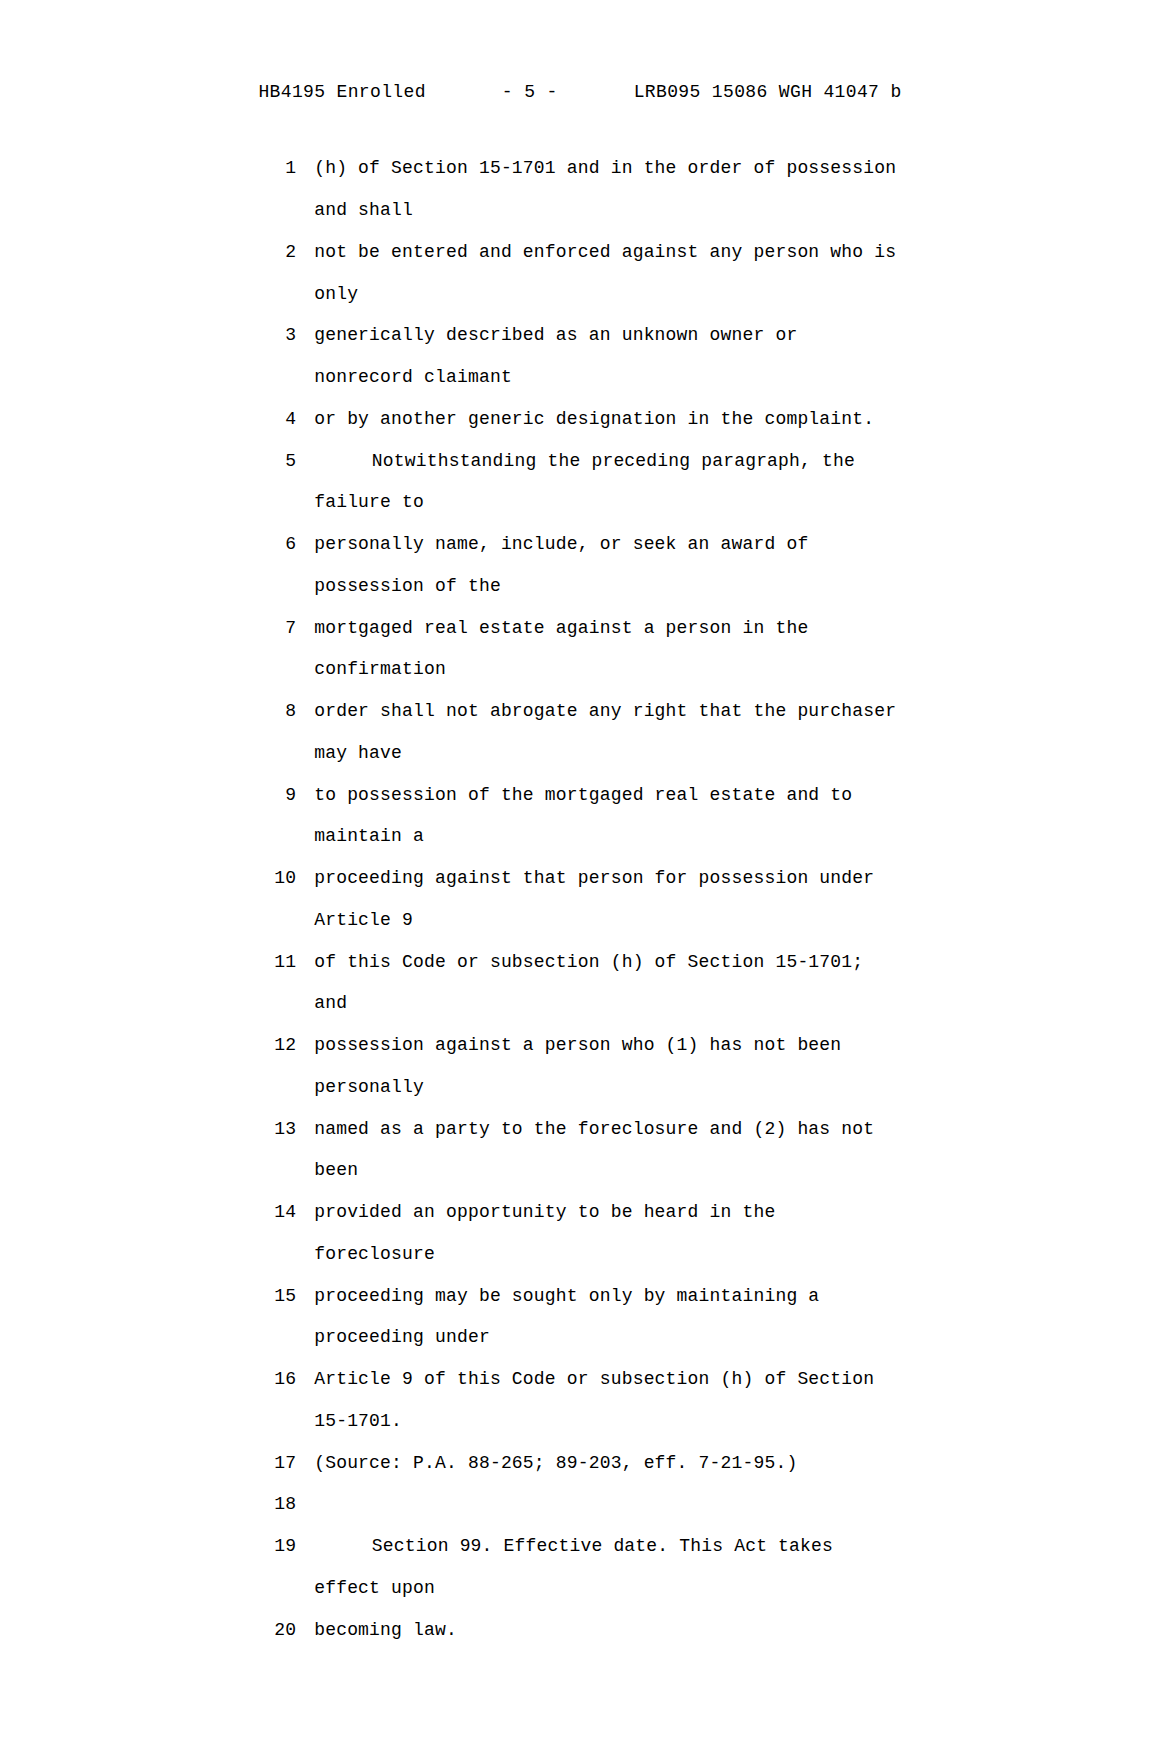HB4195 Enrolled - 5 - LRB095 15086 WGH 41047 b
(h) of Section 15-1701 and in the order of possession and shall
not be entered and enforced against any person who is only
generically described as an unknown owner or nonrecord claimant
or by another generic designation in the complaint.
Notwithstanding the preceding paragraph, the failure to
personally name, include, or seek an award of possession of the
mortgaged real estate against a person in the confirmation
order shall not abrogate any right that the purchaser may have
to possession of the mortgaged real estate and to maintain a
proceeding against that person for possession under Article 9
of this Code or subsection (h) of Section 15-1701; and
possession against a person who (1) has not been personally
named as a party to the foreclosure and (2) has not been
provided an opportunity to be heard in the foreclosure
proceeding may be sought only by maintaining a proceeding under
Article 9 of this Code or subsection (h) of Section 15-1701.
(Source: P.A. 88-265; 89-203, eff. 7-21-95.)
Section 99. Effective date. This Act takes effect upon
becoming law.